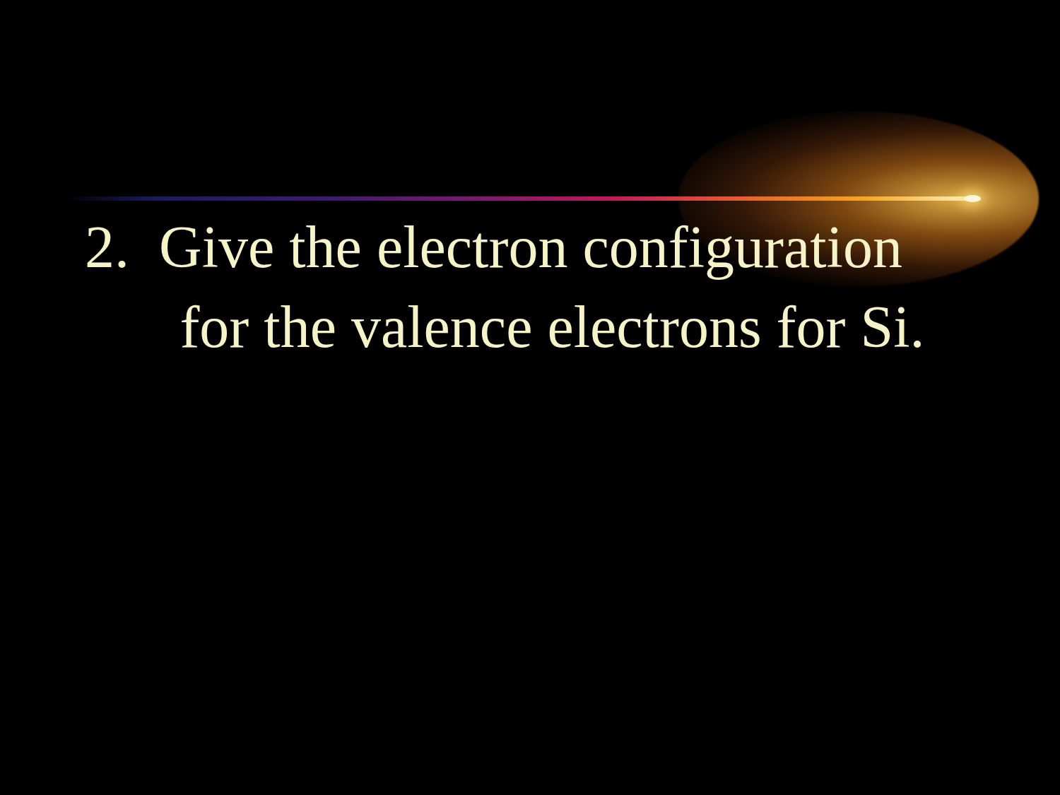2. Give the electron configuration for the valence electrons for Si.